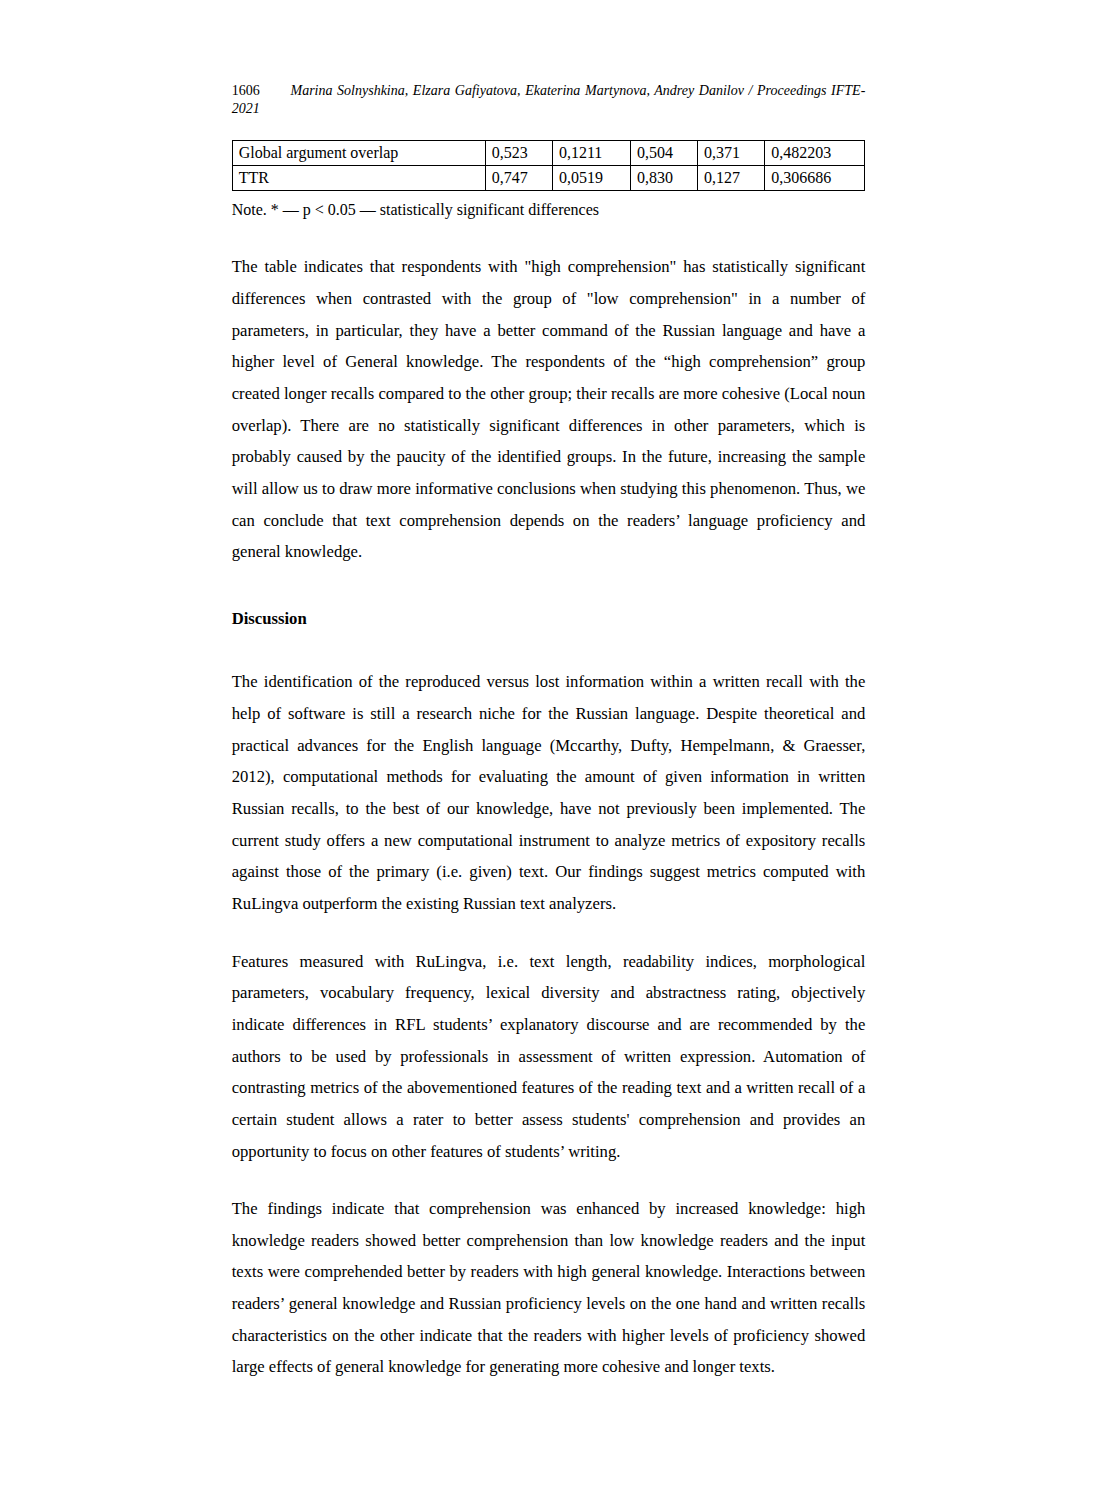1606 Marina Solnyshkina, Elzara Gafiyatova, Ekaterina Martynova, Andrey Danilov / Proceedings IFTE-2021
| Global argument overlap | 0,523 | 0,1211 | 0,504 | 0,371 | 0,482203 |
| TTR | 0,747 | 0,0519 | 0,830 | 0,127 | 0,306686 |
Note. * — p < 0.05 — statistically significant differences
The table indicates that respondents with "high comprehension" has statistically significant differences when contrasted with the group of "low comprehension" in a number of parameters, in particular, they have a better command of the Russian language and have a higher level of General knowledge. The respondents of the “high comprehension” group created longer recalls compared to the other group; their recalls are more cohesive (Local noun overlap). There are no statistically significant differences in other parameters, which is probably caused by the paucity of the identified groups. In the future, increasing the sample will allow us to draw more informative conclusions when studying this phenomenon. Thus, we can conclude that text comprehension depends on the readers’ language proficiency and general knowledge.
Discussion
The identification of the reproduced versus lost information within a written recall with the help of software is still a research niche for the Russian language. Despite theoretical and practical advances for the English language (Mccarthy, Dufty, Hempelmann, & Graesser, 2012), computational methods for evaluating the amount of given information in written Russian recalls, to the best of our knowledge, have not previously been implemented. The current study offers a new computational instrument to analyze metrics of expository recalls against those of the primary (i.e. given) text. Our findings suggest metrics computed with RuLingva outperform the existing Russian text analyzers.
Features measured with RuLingva, i.e. text length, readability indices, morphological parameters, vocabulary frequency, lexical diversity and abstractness rating, objectively indicate differences in RFL students’ explanatory discourse and are recommended by the authors to be used by professionals in assessment of written expression. Automation of contrasting metrics of the abovementioned features of the reading text and a written recall of a certain student allows a rater to better assess students' comprehension and provides an opportunity to focus on other features of students’ writing.
The findings indicate that comprehension was enhanced by increased knowledge: high knowledge readers showed better comprehension than low knowledge readers and the input texts were comprehended better by readers with high general knowledge. Interactions between readers’ general knowledge and Russian proficiency levels on the one hand and written recalls characteristics on the other indicate that the readers with higher levels of proficiency showed large effects of general knowledge for generating more cohesive and longer texts.